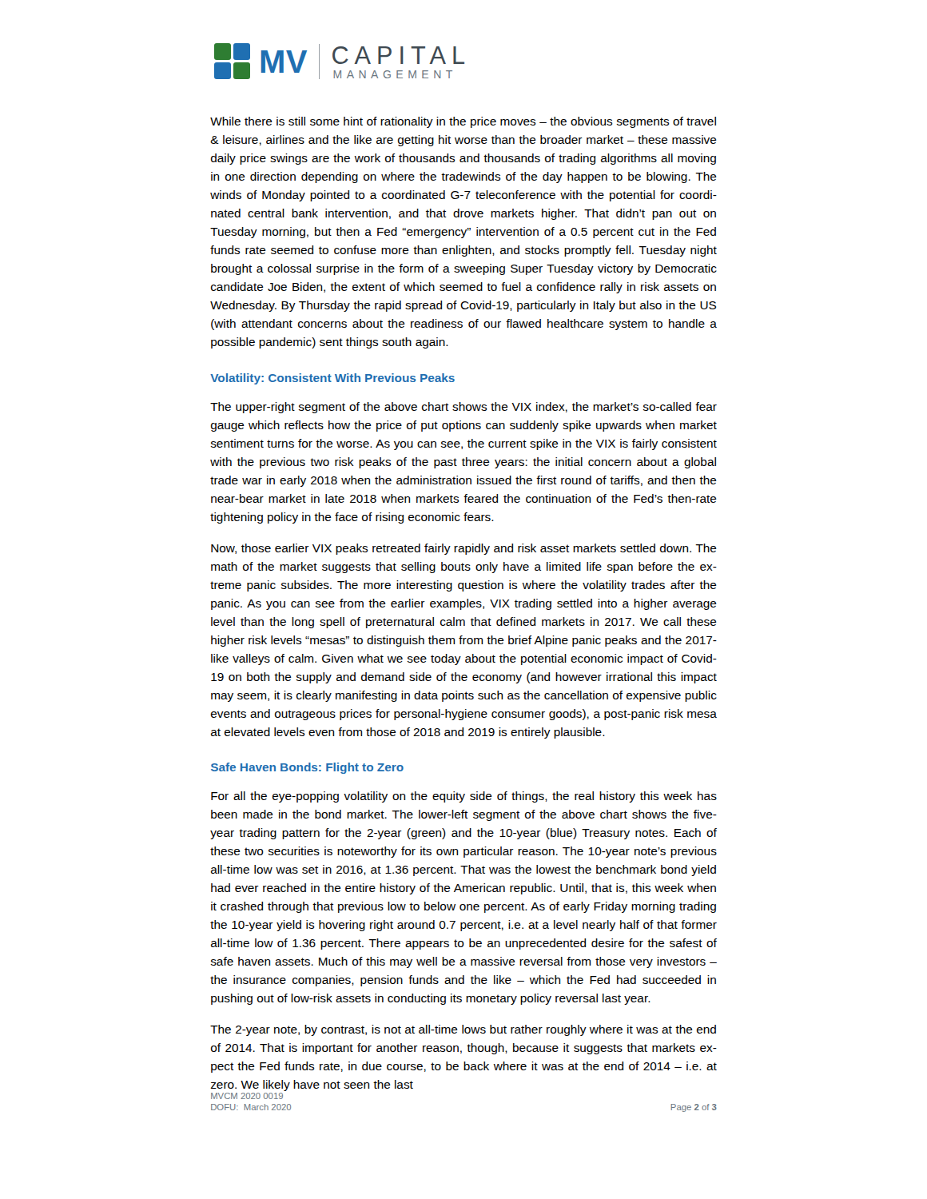MV CAPITAL
MANAGEMENT
While there is still some hint of rationality in the price moves – the obvious segments of travel & leisure, airlines and the like are getting hit worse than the broader market – these massive daily price swings are the work of thousands and thousands of trading algorithms all moving in one direction depending on where the tradewinds of the day happen to be blowing. The winds of Monday pointed to a coordinated G-7 teleconference with the potential for coordinated central bank intervention, and that drove markets higher. That didn’t pan out on Tuesday morning, but then a Fed “emergency” intervention of a 0.5 percent cut in the Fed funds rate seemed to confuse more than enlighten, and stocks promptly fell. Tuesday night brought a colossal surprise in the form of a sweeping Super Tuesday victory by Democratic candidate Joe Biden, the extent of which seemed to fuel a confidence rally in risk assets on Wednesday. By Thursday the rapid spread of Covid-19, particularly in Italy but also in the US (with attendant concerns about the readiness of our flawed healthcare system to handle a possible pandemic) sent things south again.
Volatility: Consistent With Previous Peaks
The upper-right segment of the above chart shows the VIX index, the market’s so-called fear gauge which reflects how the price of put options can suddenly spike upwards when market sentiment turns for the worse. As you can see, the current spike in the VIX is fairly consistent with the previous two risk peaks of the past three years: the initial concern about a global trade war in early 2018 when the administration issued the first round of tariffs, and then the near-bear market in late 2018 when markets feared the continuation of the Fed’s then-rate tightening policy in the face of rising economic fears.
Now, those earlier VIX peaks retreated fairly rapidly and risk asset markets settled down. The math of the market suggests that selling bouts only have a limited life span before the extreme panic subsides. The more interesting question is where the volatility trades after the panic. As you can see from the earlier examples, VIX trading settled into a higher average level than the long spell of preternatural calm that defined markets in 2017. We call these higher risk levels “mesas” to distinguish them from the brief Alpine panic peaks and the 2017-like valleys of calm. Given what we see today about the potential economic impact of Covid-19 on both the supply and demand side of the economy (and however irrational this impact may seem, it is clearly manifesting in data points such as the cancellation of expensive public events and outrageous prices for personal-hygiene consumer goods), a post-panic risk mesa at elevated levels even from those of 2018 and 2019 is entirely plausible.
Safe Haven Bonds: Flight to Zero
For all the eye-popping volatility on the equity side of things, the real history this week has been made in the bond market. The lower-left segment of the above chart shows the five-year trading pattern for the 2-year (green) and the 10-year (blue) Treasury notes. Each of these two securities is noteworthy for its own particular reason. The 10-year note’s previous all-time low was set in 2016, at 1.36 percent. That was the lowest the benchmark bond yield had ever reached in the entire history of the American republic. Until, that is, this week when it crashed through that previous low to below one percent. As of early Friday morning trading the 10-year yield is hovering right around 0.7 percent, i.e. at a level nearly half of that former all-time low of 1.36 percent. There appears to be an unprecedented desire for the safest of safe haven assets. Much of this may well be a massive reversal from those very investors – the insurance companies, pension funds and the like – which the Fed had succeeded in pushing out of low-risk assets in conducting its monetary policy reversal last year.
The 2-year note, by contrast, is not at all-time lows but rather roughly where it was at the end of 2014. That is important for another reason, though, because it suggests that markets expect the Fed funds rate, in due course, to be back where it was at the end of 2014 – i.e. at zero. We likely have not seen the last
MVCM 2020 0019
DOFU: March 2020
Page 2 of 3